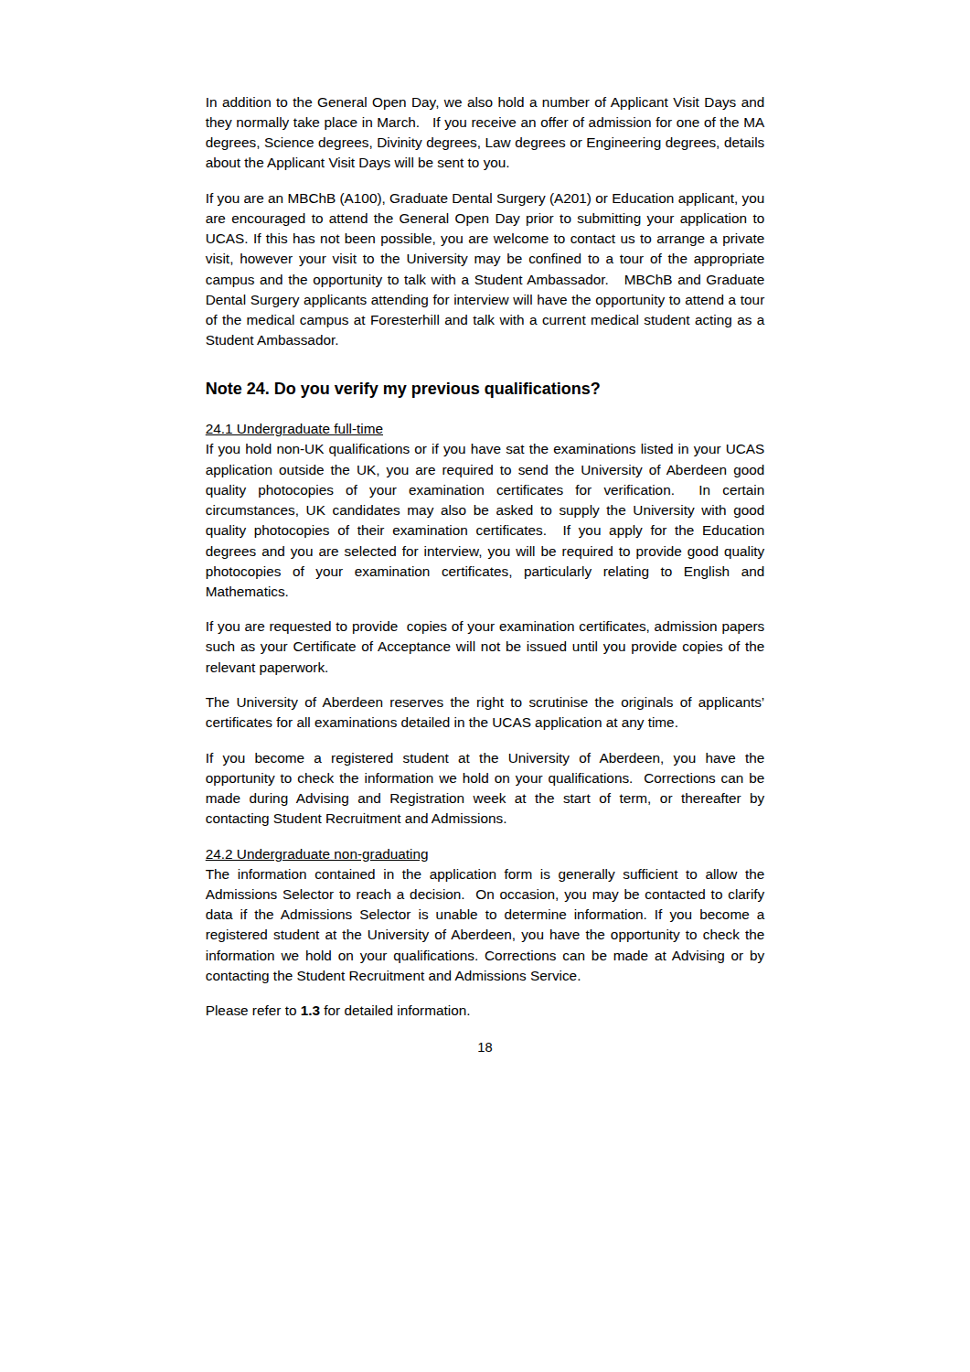In addition to the General Open Day, we also hold a number of Applicant Visit Days and they normally take place in March. If you receive an offer of admission for one of the MA degrees, Science degrees, Divinity degrees, Law degrees or Engineering degrees, details about the Applicant Visit Days will be sent to you.
If you are an MBChB (A100), Graduate Dental Surgery (A201) or Education applicant, you are encouraged to attend the General Open Day prior to submitting your application to UCAS. If this has not been possible, you are welcome to contact us to arrange a private visit, however your visit to the University may be confined to a tour of the appropriate campus and the opportunity to talk with a Student Ambassador. MBChB and Graduate Dental Surgery applicants attending for interview will have the opportunity to attend a tour of the medical campus at Foresterhill and talk with a current medical student acting as a Student Ambassador.
Note 24. Do you verify my previous qualifications?
24.1 Undergraduate full-time
If you hold non-UK qualifications or if you have sat the examinations listed in your UCAS application outside the UK, you are required to send the University of Aberdeen good quality photocopies of your examination certificates for verification. In certain circumstances, UK candidates may also be asked to supply the University with good quality photocopies of their examination certificates. If you apply for the Education degrees and you are selected for interview, you will be required to provide good quality photocopies of your examination certificates, particularly relating to English and Mathematics.
If you are requested to provide copies of your examination certificates, admission papers such as your Certificate of Acceptance will not be issued until you provide copies of the relevant paperwork.
The University of Aberdeen reserves the right to scrutinise the originals of applicants’ certificates for all examinations detailed in the UCAS application at any time.
If you become a registered student at the University of Aberdeen, you have the opportunity to check the information we hold on your qualifications. Corrections can be made during Advising and Registration week at the start of term, or thereafter by contacting Student Recruitment and Admissions.
24.2 Undergraduate non-graduating
The information contained in the application form is generally sufficient to allow the Admissions Selector to reach a decision. On occasion, you may be contacted to clarify data if the Admissions Selector is unable to determine information. If you become a registered student at the University of Aberdeen, you have the opportunity to check the information we hold on your qualifications. Corrections can be made at Advising or by contacting the Student Recruitment and Admissions Service.
Please refer to 1.3 for detailed information.
18